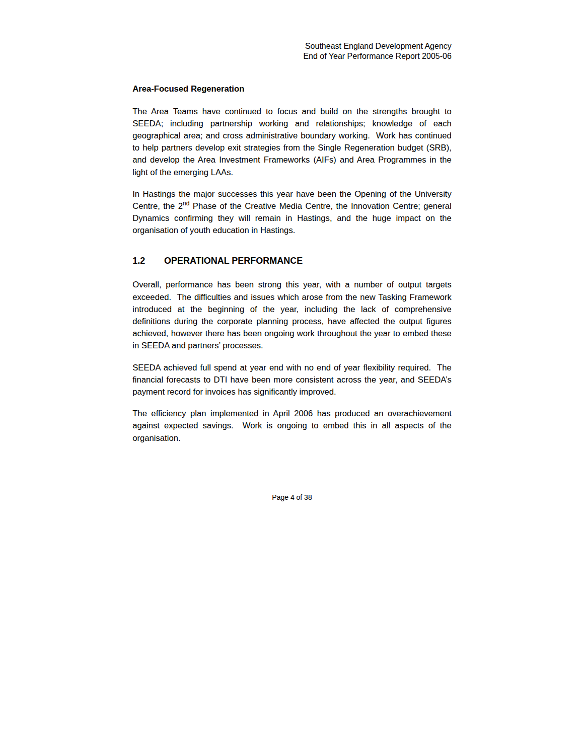Southeast England Development Agency
End of Year Performance Report 2005-06
Area-Focused Regeneration
The Area Teams have continued to focus and build on the strengths brought to SEEDA; including partnership working and relationships; knowledge of each geographical area; and cross administrative boundary working. Work has continued to help partners develop exit strategies from the Single Regeneration budget (SRB), and develop the Area Investment Frameworks (AIFs) and Area Programmes in the light of the emerging LAAs.
In Hastings the major successes this year have been the Opening of the University Centre, the 2nd Phase of the Creative Media Centre, the Innovation Centre; general Dynamics confirming they will remain in Hastings, and the huge impact on the organisation of youth education in Hastings.
1.2 OPERATIONAL PERFORMANCE
Overall, performance has been strong this year, with a number of output targets exceeded. The difficulties and issues which arose from the new Tasking Framework introduced at the beginning of the year, including the lack of comprehensive definitions during the corporate planning process, have affected the output figures achieved, however there has been ongoing work throughout the year to embed these in SEEDA and partners’ processes.
SEEDA achieved full spend at year end with no end of year flexibility required. The financial forecasts to DTI have been more consistent across the year, and SEEDA’s payment record for invoices has significantly improved.
The efficiency plan implemented in April 2006 has produced an overachievement against expected savings. Work is ongoing to embed this in all aspects of the organisation.
Page 4 of 38